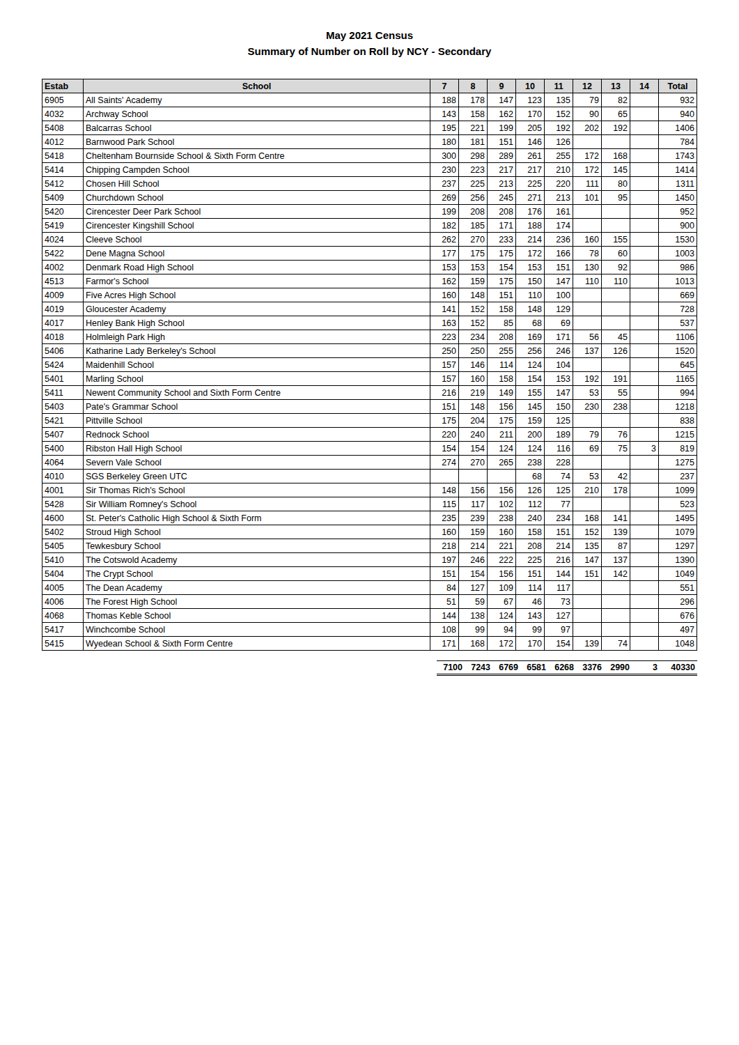May 2021 Census
Summary of Number on Roll by NCY - Secondary
| Estab | School | 7 | 8 | 9 | 10 | 11 | 12 | 13 | 14 | Total |
| --- | --- | --- | --- | --- | --- | --- | --- | --- | --- | --- |
| 6905 | All Saints' Academy | 188 | 178 | 147 | 123 | 135 | 79 | 82 | | 932 |
| 4032 | Archway School | 143 | 158 | 162 | 170 | 152 | 90 | 65 | | 940 |
| 5408 | Balcarras School | 195 | 221 | 199 | 205 | 192 | 202 | 192 | | 1406 |
| 4012 | Barnwood Park School | 180 | 181 | 151 | 146 | 126 | | | | 784 |
| 5418 | Cheltenham Bournside School & Sixth Form Centre | 300 | 298 | 289 | 261 | 255 | 172 | 168 | | 1743 |
| 5414 | Chipping Campden School | 230 | 223 | 217 | 217 | 210 | 172 | 145 | | 1414 |
| 5412 | Chosen Hill School | 237 | 225 | 213 | 225 | 220 | 111 | 80 | | 1311 |
| 5409 | Churchdown School | 269 | 256 | 245 | 271 | 213 | 101 | 95 | | 1450 |
| 5420 | Cirencester Deer Park School | 199 | 208 | 208 | 176 | 161 | | | | 952 |
| 5419 | Cirencester Kingshill School | 182 | 185 | 171 | 188 | 174 | | | | 900 |
| 4024 | Cleeve School | 262 | 270 | 233 | 214 | 236 | 160 | 155 | | 1530 |
| 5422 | Dene Magna School | 177 | 175 | 175 | 172 | 166 | 78 | 60 | | 1003 |
| 4002 | Denmark Road High School | 153 | 153 | 154 | 153 | 151 | 130 | 92 | | 986 |
| 4513 | Farmor's School | 162 | 159 | 175 | 150 | 147 | 110 | 110 | | 1013 |
| 4009 | Five Acres High School | 160 | 148 | 151 | 110 | 100 | | | | 669 |
| 4019 | Gloucester Academy | 141 | 152 | 158 | 148 | 129 | | | | 728 |
| 4017 | Henley Bank High School | 163 | 152 | 85 | 68 | 69 | | | | 537 |
| 4018 | Holmleigh Park High | 223 | 234 | 208 | 169 | 171 | 56 | 45 | | 1106 |
| 5406 | Katharine Lady Berkeley's School | 250 | 250 | 255 | 256 | 246 | 137 | 126 | | 1520 |
| 5424 | Maidenhill School | 157 | 146 | 114 | 124 | 104 | | | | 645 |
| 5401 | Marling School | 157 | 160 | 158 | 154 | 153 | 192 | 191 | | 1165 |
| 5411 | Newent Community School and Sixth Form Centre | 216 | 219 | 149 | 155 | 147 | 53 | 55 | | 994 |
| 5403 | Pate's Grammar School | 151 | 148 | 156 | 145 | 150 | 230 | 238 | | 1218 |
| 5421 | Pittville School | 175 | 204 | 175 | 159 | 125 | | | | 838 |
| 5407 | Rednock School | 220 | 240 | 211 | 200 | 189 | 79 | 76 | | 1215 |
| 5400 | Ribston Hall High School | 154 | 154 | 124 | 124 | 116 | 69 | 75 | 3 | 819 |
| 4064 | Severn Vale School | 274 | 270 | 265 | 238 | 228 | | | | 1275 |
| 4010 | SGS Berkeley Green UTC | | | | 68 | 74 | 53 | 42 | | 237 |
| 4001 | Sir Thomas Rich's School | 148 | 156 | 156 | 126 | 125 | 210 | 178 | | 1099 |
| 5428 | Sir William Romney's School | 115 | 117 | 102 | 112 | 77 | | | | 523 |
| 4600 | St. Peter's Catholic High School & Sixth Form | 235 | 239 | 238 | 240 | 234 | 168 | 141 | | 1495 |
| 5402 | Stroud High School | 160 | 159 | 160 | 158 | 151 | 152 | 139 | | 1079 |
| 5405 | Tewkesbury School | 218 | 214 | 221 | 208 | 214 | 135 | 87 | | 1297 |
| 5410 | The Cotswold Academy | 197 | 246 | 222 | 225 | 216 | 147 | 137 | | 1390 |
| 5404 | The Crypt School | 151 | 154 | 156 | 151 | 144 | 151 | 142 | | 1049 |
| 4005 | The Dean Academy | 84 | 127 | 109 | 114 | 117 | | | | 551 |
| 4006 | The Forest High School | 51 | 59 | 67 | 46 | 73 | | | | 296 |
| 4068 | Thomas Keble School | 144 | 138 | 124 | 143 | 127 | | | | 676 |
| 5417 | Winchcombe School | 108 | 99 | 94 | 99 | 97 | | | | 497 |
| 5415 | Wyedean School & Sixth Form Centre | 171 | 168 | 172 | 170 | 154 | 139 | 74 | | 1048 |
| | | 7100 | 7243 | 6769 | 6581 | 6268 | 3376 | 2990 | 3 | 40330 |